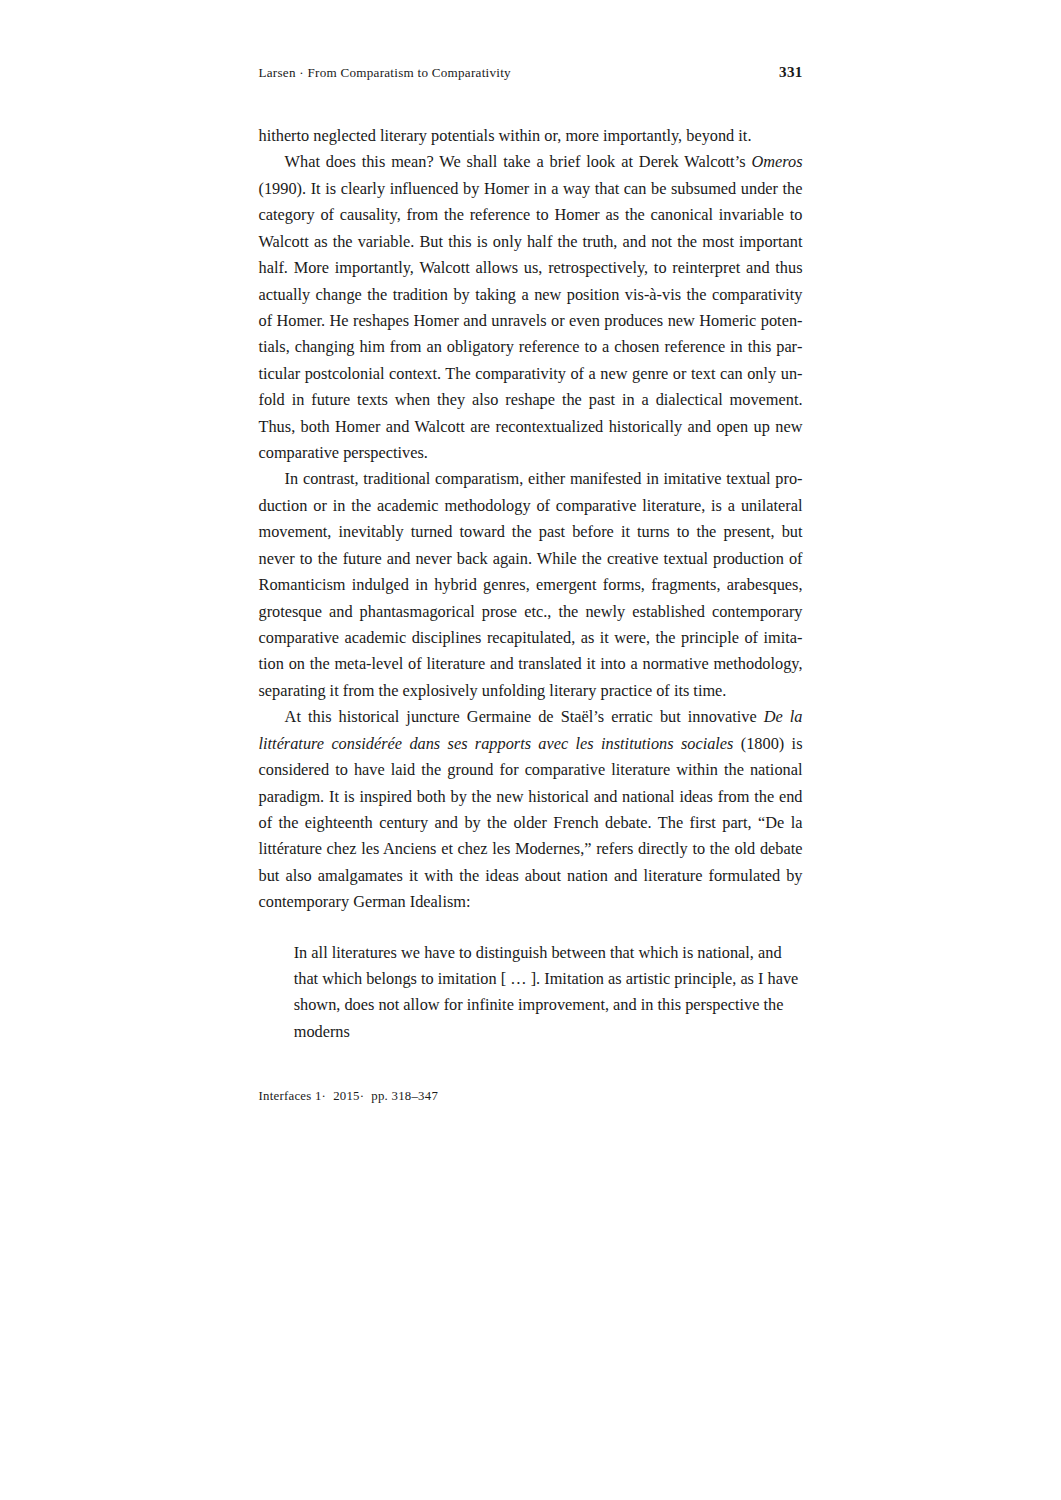Larsen · From Comparatism to Comparativity 331
hitherto neglected literary potentials within or, more importantly, beyond it.
What does this mean? We shall take a brief look at Derek Walcott’s Omeros (1990). It is clearly influenced by Homer in a way that can be subsumed under the category of causality, from the reference to Homer as the canonical invariable to Walcott as the variable. But this is only half the truth, and not the most important half. More importantly, Walcott allows us, retrospectively, to reinterpret and thus actually change the tradition by taking a new position vis-à-vis the comparativity of Homer. He reshapes Homer and unravels or even produces new Homeric potentials, changing him from an obligatory reference to a chosen reference in this particular postcolonial context. The comparativity of a new genre or text can only unfold in future texts when they also reshape the past in a dialectical movement. Thus, both Homer and Walcott are recontextualized historically and open up new comparative perspectives.
In contrast, traditional comparatism, either manifested in imitative textual production or in the academic methodology of comparative literature, is a unilateral movement, inevitably turned toward the past before it turns to the present, but never to the future and never back again. While the creative textual production of Romanticism indulged in hybrid genres, emergent forms, fragments, arabesques, grotesque and phantasmagorical prose etc., the newly established contemporary comparative academic disciplines recapitulated, as it were, the principle of imitation on the meta-level of literature and translated it into a normative methodology, separating it from the explosively unfolding literary practice of its time.
At this historical juncture Germaine de Staël’s erratic but innovative De la littérature considérée dans ses rapports avec les institutions sociales (1800) is considered to have laid the ground for comparative literature within the national paradigm. It is inspired both by the new historical and national ideas from the end of the eighteenth century and by the older French debate. The first part, “De la littérature chez les Anciens et chez les Modernes,” refers directly to the old debate but also amalgamates it with the ideas about nation and literature formulated by contemporary German Idealism:
In all literatures we have to distinguish between that which is national, and that which belongs to imitation [ … ]. Imitation as artistic principle, as I have shown, does not allow for infinite improvement, and in this perspective the moderns
Interfaces 1·2015·pp. 318–347